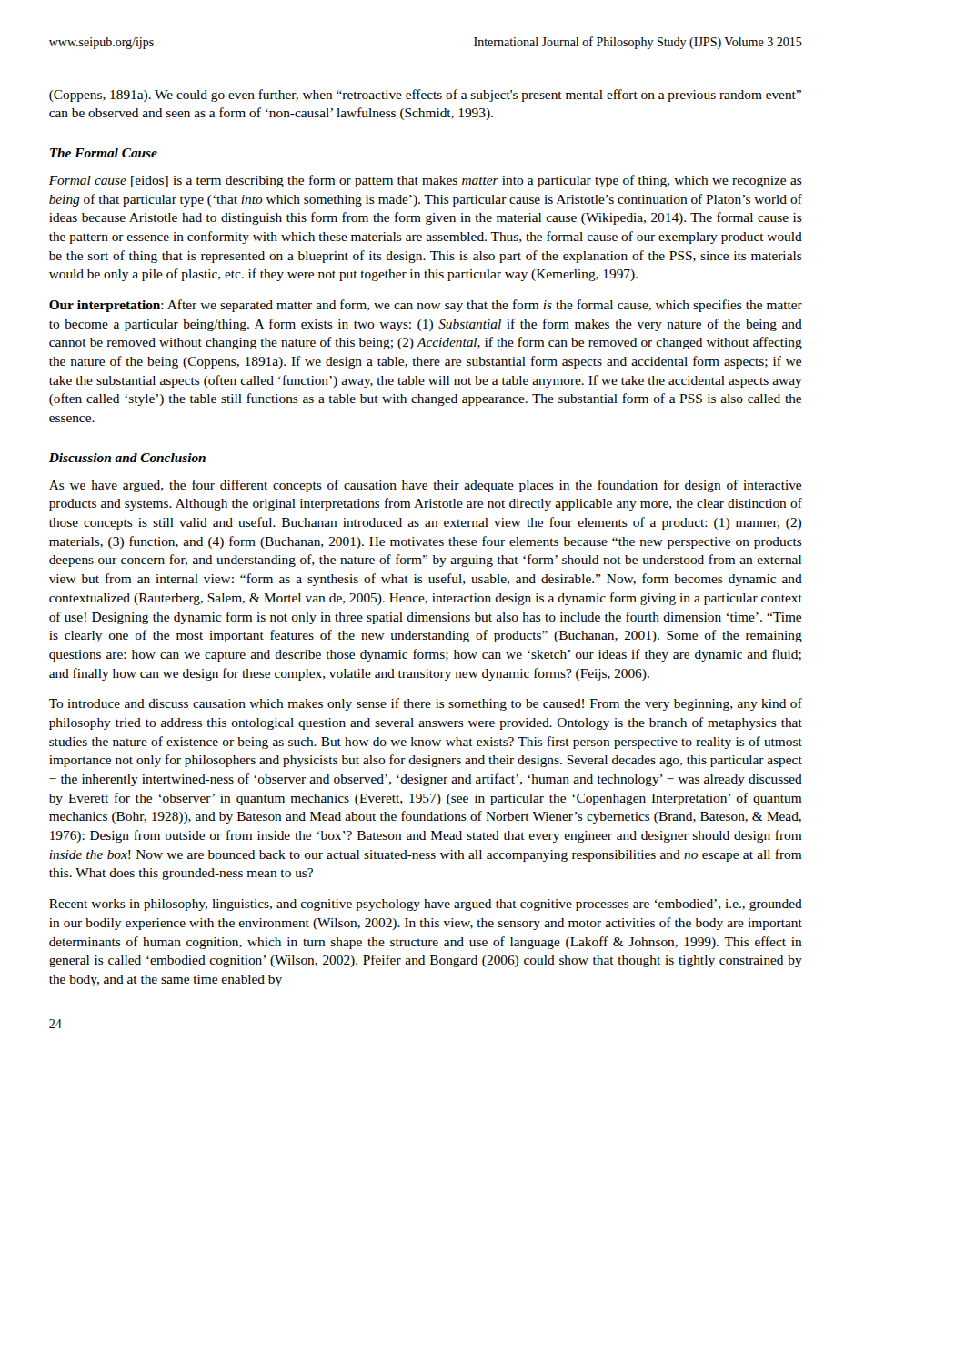www.seipub.org/ijps International Journal of Philosophy Study (IJPS) Volume 3 2015
(Coppens, 1891a). We could go even further, when “retroactive effects of a subject's present mental effort on a previous random event” can be observed and seen as a form of ‘non-causal’ lawfulness (Schmidt, 1993).
The Formal Cause
Formal cause [eidos] is a term describing the form or pattern that makes matter into a particular type of thing, which we recognize as being of that particular type (‘that into which something is made’). This particular cause is Aristotle’s continuation of Platon’s world of ideas because Aristotle had to distinguish this form from the form given in the material cause (Wikipedia, 2014). The formal cause is the pattern or essence in conformity with which these materials are assembled. Thus, the formal cause of our exemplary product would be the sort of thing that is represented on a blueprint of its design. This is also part of the explanation of the PSS, since its materials would be only a pile of plastic, etc. if they were not put together in this particular way (Kemerling, 1997).
Our interpretation: After we separated matter and form, we can now say that the form is the formal cause, which specifies the matter to become a particular being/thing. A form exists in two ways: (1) Substantial if the form makes the very nature of the being and cannot be removed without changing the nature of this being; (2) Accidental, if the form can be removed or changed without affecting the nature of the being (Coppens, 1891a). If we design a table, there are substantial form aspects and accidental form aspects; if we take the substantial aspects (often called ‘function’) away, the table will not be a table anymore. If we take the accidental aspects away (often called ‘style’) the table still functions as a table but with changed appearance. The substantial form of a PSS is also called the essence.
Discussion and Conclusion
As we have argued, the four different concepts of causation have their adequate places in the foundation for design of interactive products and systems. Although the original interpretations from Aristotle are not directly applicable any more, the clear distinction of those concepts is still valid and useful. Buchanan introduced as an external view the four elements of a product: (1) manner, (2) materials, (3) function, and (4) form (Buchanan, 2001). He motivates these four elements because “the new perspective on products deepens our concern for, and understanding of, the nature of form” by arguing that ‘form’ should not be understood from an external view but from an internal view: “form as a synthesis of what is useful, usable, and desirable.” Now, form becomes dynamic and contextualized (Rauterberg, Salem, & Mortel van de, 2005). Hence, interaction design is a dynamic form giving in a particular context of use! Designing the dynamic form is not only in three spatial dimensions but also has to include the fourth dimension ‘time’. “Time is clearly one of the most important features of the new understanding of products” (Buchanan, 2001). Some of the remaining questions are: how can we capture and describe those dynamic forms; how can we ‘sketch’ our ideas if they are dynamic and fluid; and finally how can we design for these complex, volatile and transitory new dynamic forms? (Feijs, 2006).
To introduce and discuss causation which makes only sense if there is something to be caused! From the very beginning, any kind of philosophy tried to address this ontological question and several answers were provided. Ontology is the branch of metaphysics that studies the nature of existence or being as such. But how do we know what exists? This first person perspective to reality is of utmost importance not only for philosophers and physicists but also for designers and their designs. Several decades ago, this particular aspect − the inherently intertwined-ness of ‘observer and observed’, ‘designer and artifact’, ‘human and technology’ − was already discussed by Everett for the ‘observer’ in quantum mechanics (Everett, 1957) (see in particular the ‘Copenhagen Interpretation’ of quantum mechanics (Bohr, 1928)), and by Bateson and Mead about the foundations of Norbert Wiener’s cybernetics (Brand, Bateson, & Mead, 1976): Design from outside or from inside the ‘box’? Bateson and Mead stated that every engineer and designer should design from inside the box! Now we are bounced back to our actual situated-ness with all accompanying responsibilities and no escape at all from this. What does this grounded-ness mean to us?
Recent works in philosophy, linguistics, and cognitive psychology have argued that cognitive processes are ‘embodied’, i.e., grounded in our bodily experience with the environment (Wilson, 2002). In this view, the sensory and motor activities of the body are important determinants of human cognition, which in turn shape the structure and use of language (Lakoff & Johnson, 1999). This effect in general is called ‘embodied cognition’ (Wilson, 2002). Pfeifer and Bongard (2006) could show that thought is tightly constrained by the body, and at the same time enabled by
24